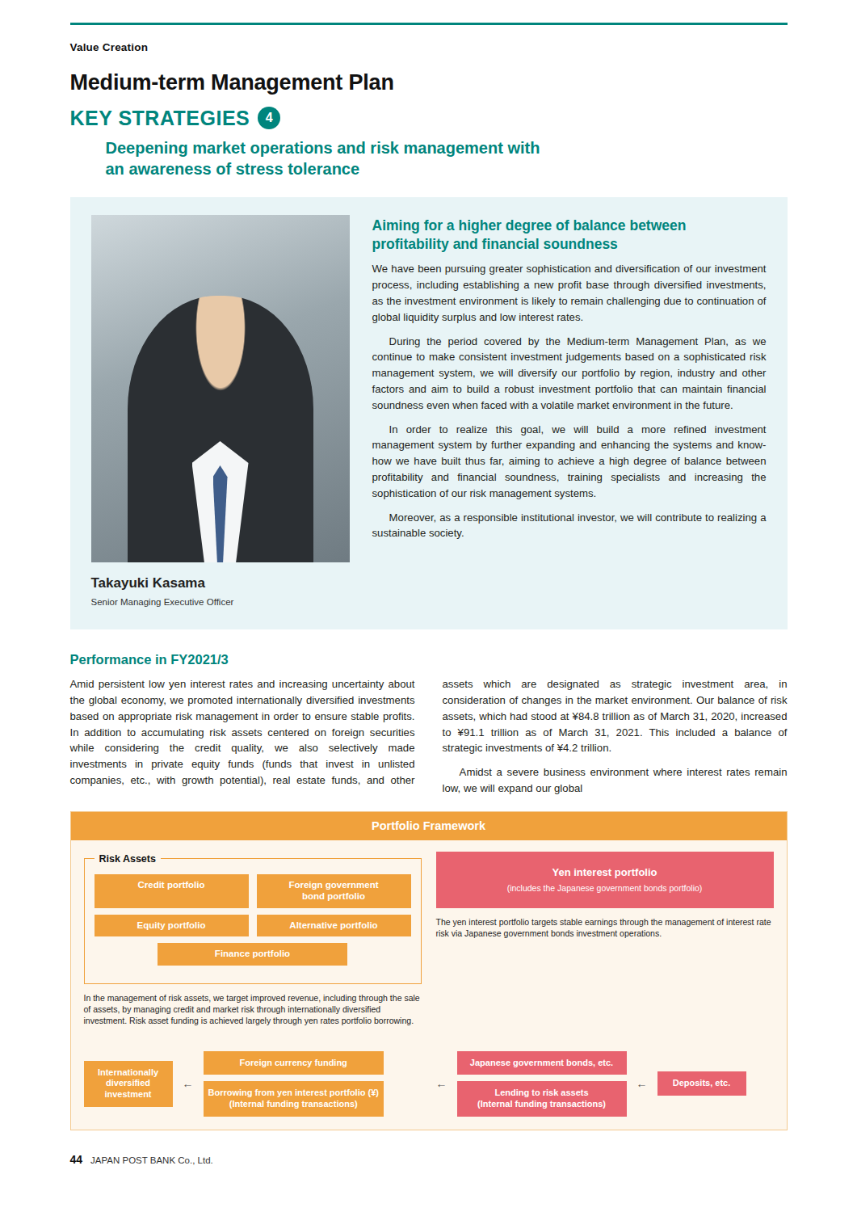Value Creation
Medium-term Management Plan
KEY STRATEGIES 4
Deepening market operations and risk management with
an awareness of stress tolerance
Takayuki Kasama
Senior Managing Executive Officer
Aiming for a higher degree of balance between profitability and financial soundness
We have been pursuing greater sophistication and diversification of our investment process, including establishing a new profit base through diversified investments, as the investment environment is likely to remain challenging due to continuation of global liquidity surplus and low interest rates.
During the period covered by the Medium-term Management Plan, as we continue to make consistent investment judgements based on a sophisticated risk management system, we will diversify our portfolio by region, industry and other factors and aim to build a robust investment portfolio that can maintain financial soundness even when faced with a volatile market environment in the future.
In order to realize this goal, we will build a more refined investment management system by further expanding and enhancing the systems and know-how we have built thus far, aiming to achieve a high degree of balance between profitability and financial soundness, training specialists and increasing the sophistication of our risk management systems.
Moreover, as a responsible institutional investor, we will contribute to realizing a sustainable society.
Performance in FY2021/3
Amid persistent low yen interest rates and increasing uncertainty about the global economy, we promoted internationally diversified investments based on appropriate risk management in order to ensure stable profits. In addition to accumulating risk assets centered on foreign securities while considering the credit quality, we also selectively made investments in private equity funds (funds that invest in unlisted companies, etc., with growth potential), real estate funds, and other assets which are designated as strategic investment area, in consideration of changes in the market environment. Our balance of risk assets, which had stood at ¥84.8 trillion as of March 31, 2020, increased to ¥91.1 trillion as of March 31, 2021. This included a balance of strategic investments of ¥4.2 trillion.
Amidst a severe business environment where interest rates remain low, we will expand our global
Portfolio Framework
Risk Assets
Credit portfolio
Foreign government
bond portfolio
Equity portfolio
Alternative portfolio
Finance portfolio
In the management of risk assets, we target improved revenue, including through the sale of assets, by managing credit and market risk through internationally diversified investment. Risk asset funding is achieved largely through yen rates portfolio borrowing.
Yen interest portfolio (includes the Japanese government bonds portfolio)
The yen interest portfolio targets stable earnings through the management of interest rate risk via Japanese government bonds investment operations.
Internationally
diversified
investment
←
Foreign currency funding
Borrowing from yen interest portfolio (¥)
(Internal funding transactions)
←
Japanese government bonds, etc.
Lending to risk assets
(Internal funding transactions)
←
Deposits, etc.
44 JAPAN POST BANK Co., Ltd.